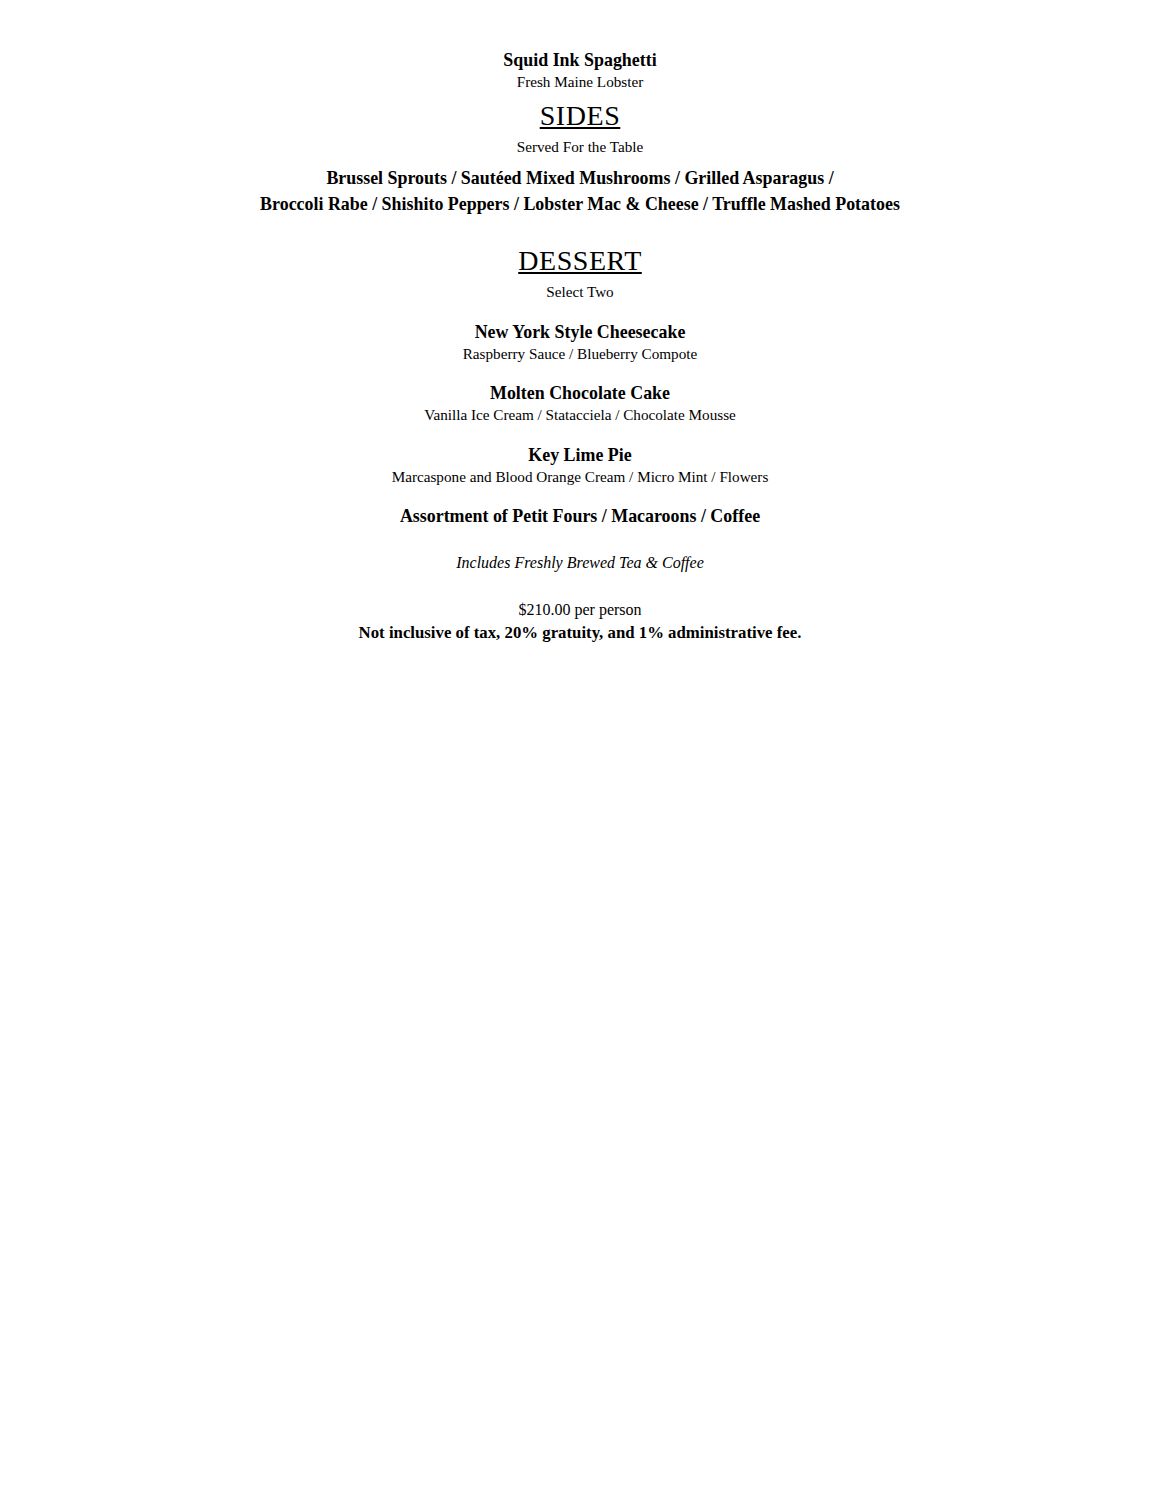Squid Ink Spaghetti
Fresh Maine Lobster
SIDES
Served For the Table
Brussel Sprouts / Sautéed Mixed Mushrooms / Grilled Asparagus /
Broccoli Rabe / Shishito Peppers / Lobster Mac & Cheese / Truffle Mashed Potatoes
DESSERT
Select Two
New York Style Cheesecake
Raspberry Sauce / Blueberry Compote
Molten Chocolate Cake
Vanilla Ice Cream / Statacciela / Chocolate Mousse
Key Lime Pie
Marcaspone and Blood Orange Cream / Micro Mint / Flowers
Assortment of Petit Fours / Macaroons / Coffee
Includes Freshly Brewed Tea & Coffee
$210.00 per person
Not inclusive of tax, 20% gratuity, and 1% administrative fee.